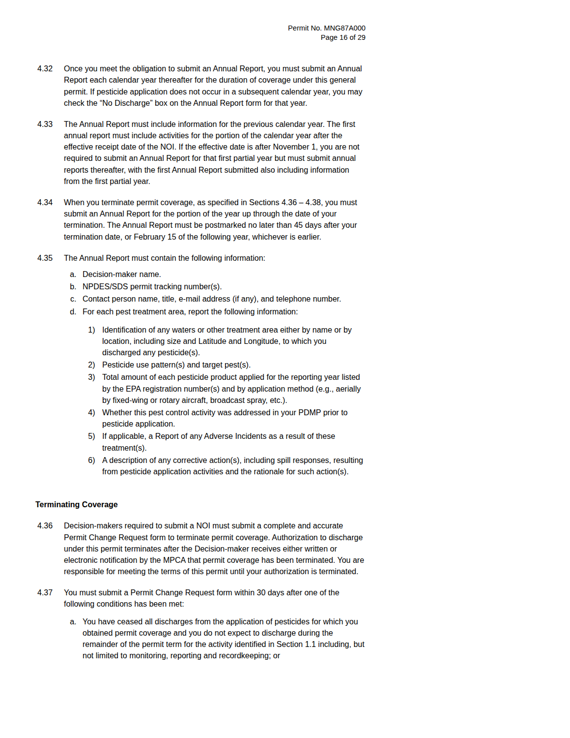Permit No. MNG87A000
Page 16 of 29
4.32
Once you meet the obligation to submit an Annual Report, you must submit an Annual Report each calendar year thereafter for the duration of coverage under this general permit. If pesticide application does not occur in a subsequent calendar year, you may check the “No Discharge” box on the Annual Report form for that year.
4.33
The Annual Report must include information for the previous calendar year. The first annual report must include activities for the portion of the calendar year after the effective receipt date of the NOI. If the effective date is after November 1, you are not required to submit an Annual Report for that first partial year but must submit annual reports thereafter, with the first Annual Report submitted also including information from the first partial year.
4.34
When you terminate permit coverage, as specified in Sections 4.36 – 4.38, you must submit an Annual Report for the portion of the year up through the date of your termination. The Annual Report must be postmarked no later than 45 days after your termination date, or February 15 of the following year, whichever is earlier.
4.35
The Annual Report must contain the following information:
Decision-maker name.
NPDES/SDS permit tracking number(s).
Contact person name, title, e-mail address (if any), and telephone number.
For each pest treatment area, report the following information:
Identification of any waters or other treatment area either by name or by location, including size and Latitude and Longitude, to which you discharged any pesticide(s).
Pesticide use pattern(s) and target pest(s).
Total amount of each pesticide product applied for the reporting year listed by the EPA registration number(s) and by application method (e.g., aerially by fixed-wing or rotary aircraft, broadcast spray, etc.).
Whether this pest control activity was addressed in your PDMP prior to pesticide application.
If applicable, a Report of any Adverse Incidents as a result of these treatment(s).
A description of any corrective action(s), including spill responses, resulting from pesticide application activities and the rationale for such action(s).
Terminating Coverage
4.36
Decision-makers required to submit a NOI must submit a complete and accurate Permit Change Request form to terminate permit coverage. Authorization to discharge under this permit terminates after the Decision-maker receives either written or electronic notification by the MPCA that permit coverage has been terminated. You are responsible for meeting the terms of this permit until your authorization is terminated.
4.37
You must submit a Permit Change Request form within 30 days after one of the following conditions has been met:
You have ceased all discharges from the application of pesticides for which you obtained permit coverage and you do not expect to discharge during the remainder of the permit term for the activity identified in Section 1.1 including, but not limited to monitoring, reporting and recordkeeping; or